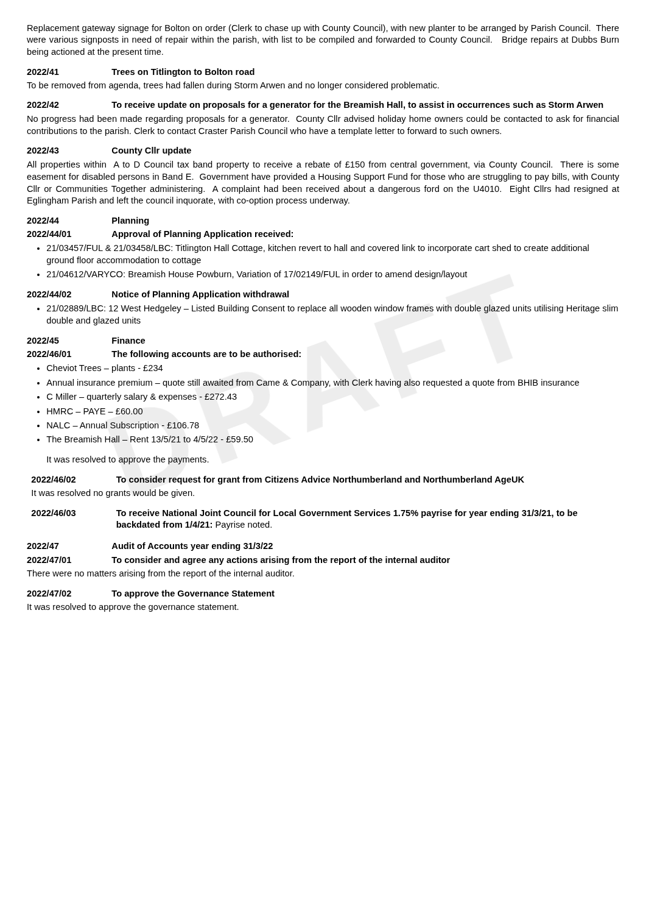DRAFT
Replacement gateway signage for Bolton on order (Clerk to chase up with County Council), with new planter to be arranged by Parish Council. There were various signposts in need of repair within the parish, with list to be compiled and forwarded to County Council. Bridge repairs at Dubbs Burn being actioned at the present time.
2022/41 Trees on Titlington to Bolton road
To be removed from agenda, trees had fallen during Storm Arwen and no longer considered problematic.
2022/42 To receive update on proposals for a generator for the Breamish Hall, to assist in occurrences such as Storm Arwen
No progress had been made regarding proposals for a generator. County Cllr advised holiday home owners could be contacted to ask for financial contributions to the parish. Clerk to contact Craster Parish Council who have a template letter to forward to such owners.
2022/43 County Cllr update
All properties within A to D Council tax band property to receive a rebate of £150 from central government, via County Council. There is some easement for disabled persons in Band E. Government have provided a Housing Support Fund for those who are struggling to pay bills, with County Cllr or Communities Together administering. A complaint had been received about a dangerous ford on the U4010. Eight Cllrs had resigned at Eglingham Parish and left the council inquorate, with co-option process underway.
2022/44 Planning
2022/44/01 Approval of Planning Application received:
21/03457/FUL & 21/03458/LBC: Titlington Hall Cottage, kitchen revert to hall and covered link to incorporate cart shed to create additional ground floor accommodation to cottage
21/04612/VARYCO: Breamish House Powburn, Variation of 17/02149/FUL in order to amend design/layout
2022/44/02 Notice of Planning Application withdrawal
21/02889/LBC: 12 West Hedgeley – Listed Building Consent to replace all wooden window frames with double glazed units utilising Heritage slim double and glazed units
2022/45 Finance
2022/46/01 The following accounts are to be authorised:
Cheviot Trees – plants - £234
Annual insurance premium – quote still awaited from Came & Company, with Clerk having also requested a quote from BHIB insurance
C Miller – quarterly salary & expenses - £272.43
HMRC – PAYE – £60.00
NALC – Annual Subscription - £106.78
The Breamish Hall – Rent 13/5/21 to 4/5/22 - £59.50
It was resolved to approve the payments.
2022/46/02 To consider request for grant from Citizens Advice Northumberland and Northumberland AgeUK
It was resolved no grants would be given.
2022/46/03 To receive National Joint Council for Local Government Services 1.75% payrise for year ending 31/3/21, to be backdated from 1/4/21: Payrise noted.
2022/47 Audit of Accounts year ending 31/3/22
2022/47/01 To consider and agree any actions arising from the report of the internal auditor
There were no matters arising from the report of the internal auditor.
2022/47/02 To approve the Governance Statement
It was resolved to approve the governance statement.